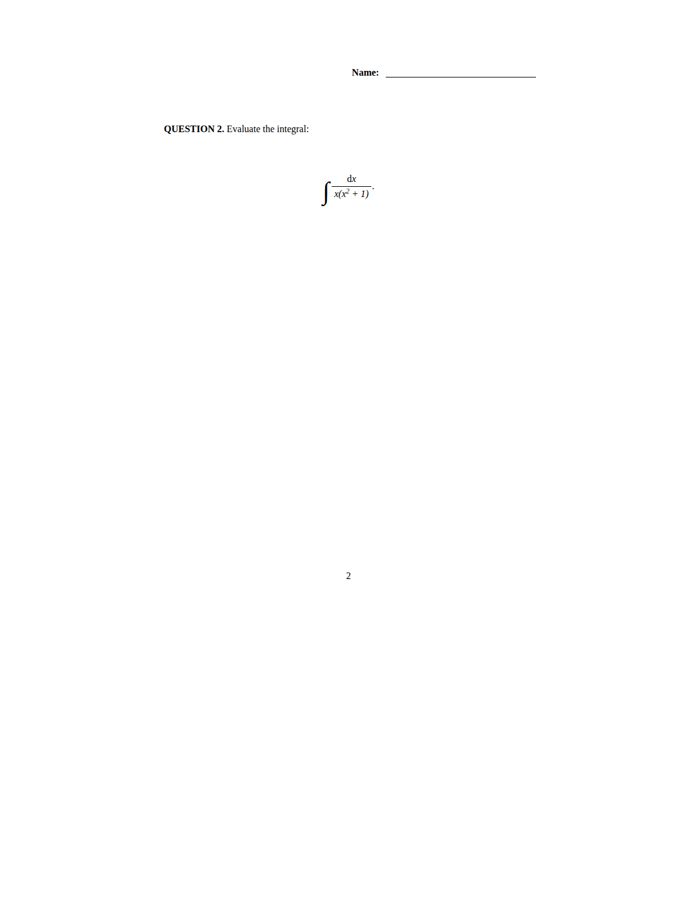Name:
QUESTION 2. Evaluate the integral:
∫dx x(x2 + 1).
2